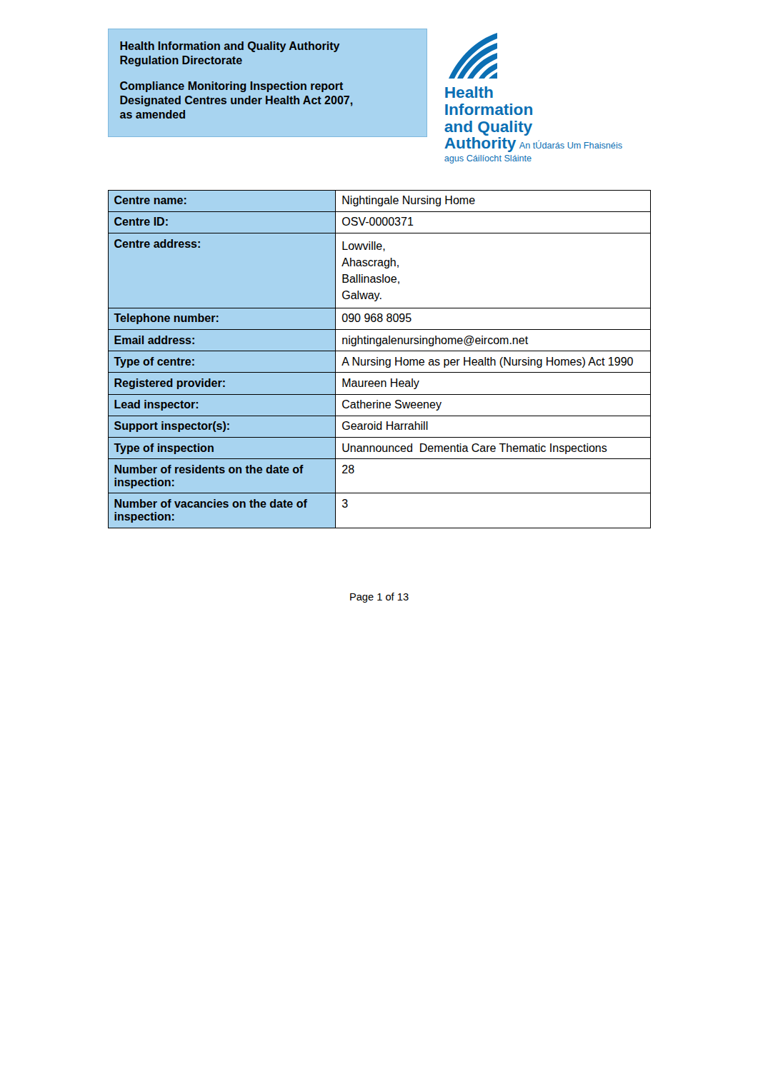Health Information and Quality Authority
Regulation Directorate
Compliance Monitoring Inspection report
Designated Centres under Health Act 2007,
as amended
Health
Information
and Quality
Authority An tÚdarás Um Fhaisnéis
agus Cáilíocht Sláinte
| Centre name: | Nightingale Nursing Home |
| Centre ID: | OSV-0000371 |
| Centre address: | Lowville, Ahascragh, Ballinasloe, Galway. |
| Telephone number: | 090 968 8095 |
| Email address: | nightingalenursinghome@eircom.net |
| Type of centre: | A Nursing Home as per Health (Nursing Homes) Act 1990 |
| Registered provider: | Maureen Healy |
| Lead inspector: | Catherine Sweeney |
| Support inspector(s): | Gearoid Harrahill |
| Type of inspection | Unannounced Dementia Care Thematic Inspections |
| Number of residents on the date of inspection: | 28 |
| Number of vacancies on the date of inspection: | 3 |
Page 1 of 13